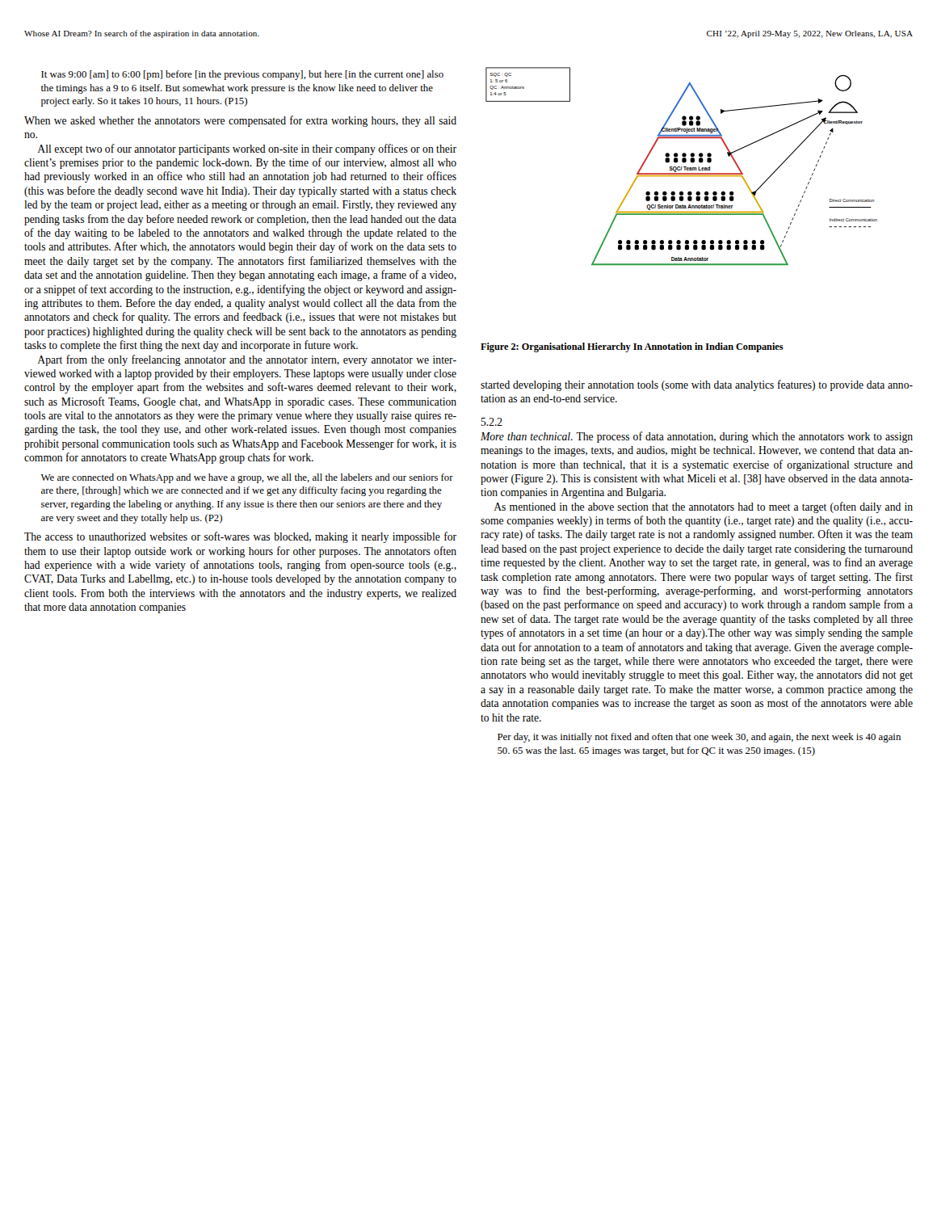Whose AI Dream? In search of the aspiration in data annotation. CHI ’22, April 29-May 5, 2022, New Orleans, LA, USA
It was 9:00 [am] to 6:00 [pm] before [in the previous company], but here [in the current one] also the timings has a 9 to 6 itself. But somewhat work pressure is the know like need to deliver the project early. So it takes 10 hours, 11 hours. (P15)
When we asked whether the annotators were compensated for extra working hours, they all said no.
All except two of our annotator participants worked on-site in their company offices or on their client’s premises prior to the pandemic lock-down. By the time of our interview, almost all who had previously worked in an office who still had an annotation job had returned to their offices (this was before the deadly second wave hit India). Their day typically started with a status check led by the team or project lead, either as a meeting or through an email. Firstly, they reviewed any pending tasks from the day before needed rework or completion, then the lead handed out the data of the day waiting to be labeled to the annotators and walked through the update related to the tools and attributes. After which, the annotators would begin their day of work on the data sets to meet the daily target set by the company. The annotators first familiarized themselves with the data set and the annotation guideline. Then they began annotating each image, a frame of a video, or a snippet of text according to the instruction, e.g., identifying the object or keyword and assigning attributes to them. Before the day ended, a quality analyst would collect all the data from the annotators and check for quality. The errors and feedback (i.e., issues that were not mistakes but poor practices) highlighted during the quality check will be sent back to the annotators as pending tasks to complete the first thing the next day and incorporate in future work.
Apart from the only freelancing annotator and the annotator intern, every annotator we interviewed worked with a laptop provided by their employers. These laptops were usually under close control by the employer apart from the websites and soft-wares deemed relevant to their work, such as Microsoft Teams, Google chat, and WhatsApp in sporadic cases. These communication tools are vital to the annotators as they were the primary venue where they usually raise quires regarding the task, the tool they use, and other work-related issues. Even though most companies prohibit personal communication tools such as WhatsApp and Facebook Messenger for work, it is common for annotators to create WhatsApp group chats for work.
We are connected on WhatsApp and we have a group, we all the, all the labelers and our seniors for are there, [through] which we are connected and if we get any difficulty facing you regarding the server, regarding the labeling or anything. If any issue is there then our seniors are there and they are very sweet and they totally help us. (P2)
The access to unauthorized websites or soft-wares was blocked, making it nearly impossible for them to use their laptop outside work or working hours for other purposes. The annotators often had experience with a wide variety of annotations tools, ranging from open-source tools (e.g., CVAT, Data Turks and Labellmg, etc.) to in-house tools developed by the annotation company to client tools. From both the interviews with the annotators and the industry experts, we realized that more data annotation companies
SQC : QC 1: 5 or 6 QC : Annotators 1:4 or 5 Client/Project Manager SQC/ Team Lead QC/ Senior Data Annotator/ Trainer Data Annotator Client/Requestor Direct Communication Indirect Communication
Figure 2: Organisational Hierarchy In Annotation in Indian Companies
started developing their annotation tools (some with data analytics features) to provide data annotation as an end-to-end service.
5.2.2
More than technical.
The process of data annotation, during which the annotators work to assign meanings to the images, texts, and audios, might be technical. However, we contend that data annotation is more than technical, that it is a systematic exercise of organizational structure and power (Figure 2). This is consistent with what Miceli et al. [38] have observed in the data annotation companies in Argentina and Bulgaria.
As mentioned in the above section that the annotators had to meet a target (often daily and in some companies weekly) in terms of both the quantity (i.e., target rate) and the quality (i.e., accuracy rate) of tasks. The daily target rate is not a randomly assigned number. Often it was the team lead based on the past project experience to decide the daily target rate considering the turnaround time requested by the client. Another way to set the target rate, in general, was to find an average task completion rate among annotators. There were two popular ways of target setting. The first way was to find the best-performing, average-performing, and worst-performing annotators (based on the past performance on speed and accuracy) to work through a random sample from a new set of data. The target rate would be the average quantity of the tasks completed by all three types of annotators in a set time (an hour or a day).The other way was simply sending the sample data out for annotation to a team of annotators and taking that average. Given the average completion rate being set as the target, while there were annotators who exceeded the target, there were annotators who would inevitably struggle to meet this goal. Either way, the annotators did not get a say in a reasonable daily target rate. To make the matter worse, a common practice among the data annotation companies was to increase the target as soon as most of the annotators were able to hit the rate.
Per day, it was initially not fixed and often that one week 30, and again, the next week is 40 again 50. 65 was the last. 65 images was target, but for QC it was 250 images. (15)